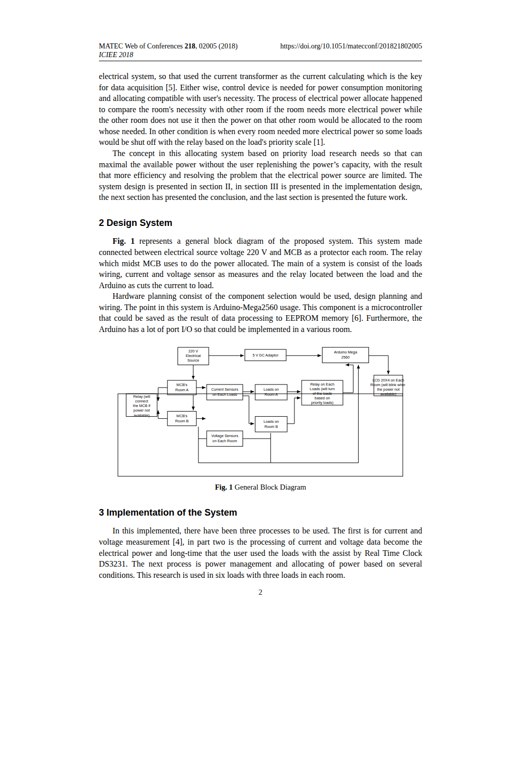MATEC Web of Conferences 218, 02005 (2018)
ICIEE 2018
https://doi.org/10.1051/matecconf/201821802005
electrical system, so that used the current transformer as the current calculating which is the key for data acquisition [5]. Either wise, control device is needed for power consumption monitoring and allocating compatible with user's necessity. The process of electrical power allocate happened to compare the room's necessity with other room if the room needs more electrical power while the other room does not use it then the power on that other room would be allocated to the room whose needed. In other condition is when every room needed more electrical power so some loads would be shut off with the relay based on the load's priority scale [1].
The concept in this allocating system based on priority load research needs so that can maximal the available power without the user replenishing the power’s capacity, with the result that more efficiency and resolving the problem that the electrical power source are limited. The system design is presented in section II, in section III is presented in the implementation design, the next section has presented the conclusion, and the last section is presented the future work.
2 Design System
Fig. 1 represents a general block diagram of the proposed system. This system made connected between electrical source voltage 220 V and MCB as a protector each room. The relay which midst MCB uses to do the power allocated. The main of a system is consist of the loads wiring, current and voltage sensor as measures and the relay located between the load and the Arduino as cuts the current to load.
Hardware planning consist of the component selection would be used, design planning and wiring. The point in this system is Arduino-Mega2560 usage. This component is a microcontroller that could be saved as the result of data processing to EEPROM memory [6]. Furthermore, the Arduino has a lot of port I/O so that could be implemented in a various room.
220 V Electrical Source 5 V DC Adaptor Arduino Mega 2560 LCD 20X4 on Each Room (will blink when the power not available) MCB's Room A MCB's Room B Relay (will connect the MCB if power not available) Current Sensors on Each Loads Voltage Sensors on Each Room Loads on Room A Loads on Room B Relay on Each Loads (will turn of the loads based on priority loads)
Fig. 1 General Block Diagram
3 Implementation of the System
In this implemented, there have been three processes to be used. The first is for current and voltage measurement [4], in part two is the processing of current and voltage data become the electrical power and long-time that the user used the loads with the assist by Real Time Clock DS3231. The next process is power management and allocating of power based on several conditions. This research is used in six loads with three loads in each room.
2